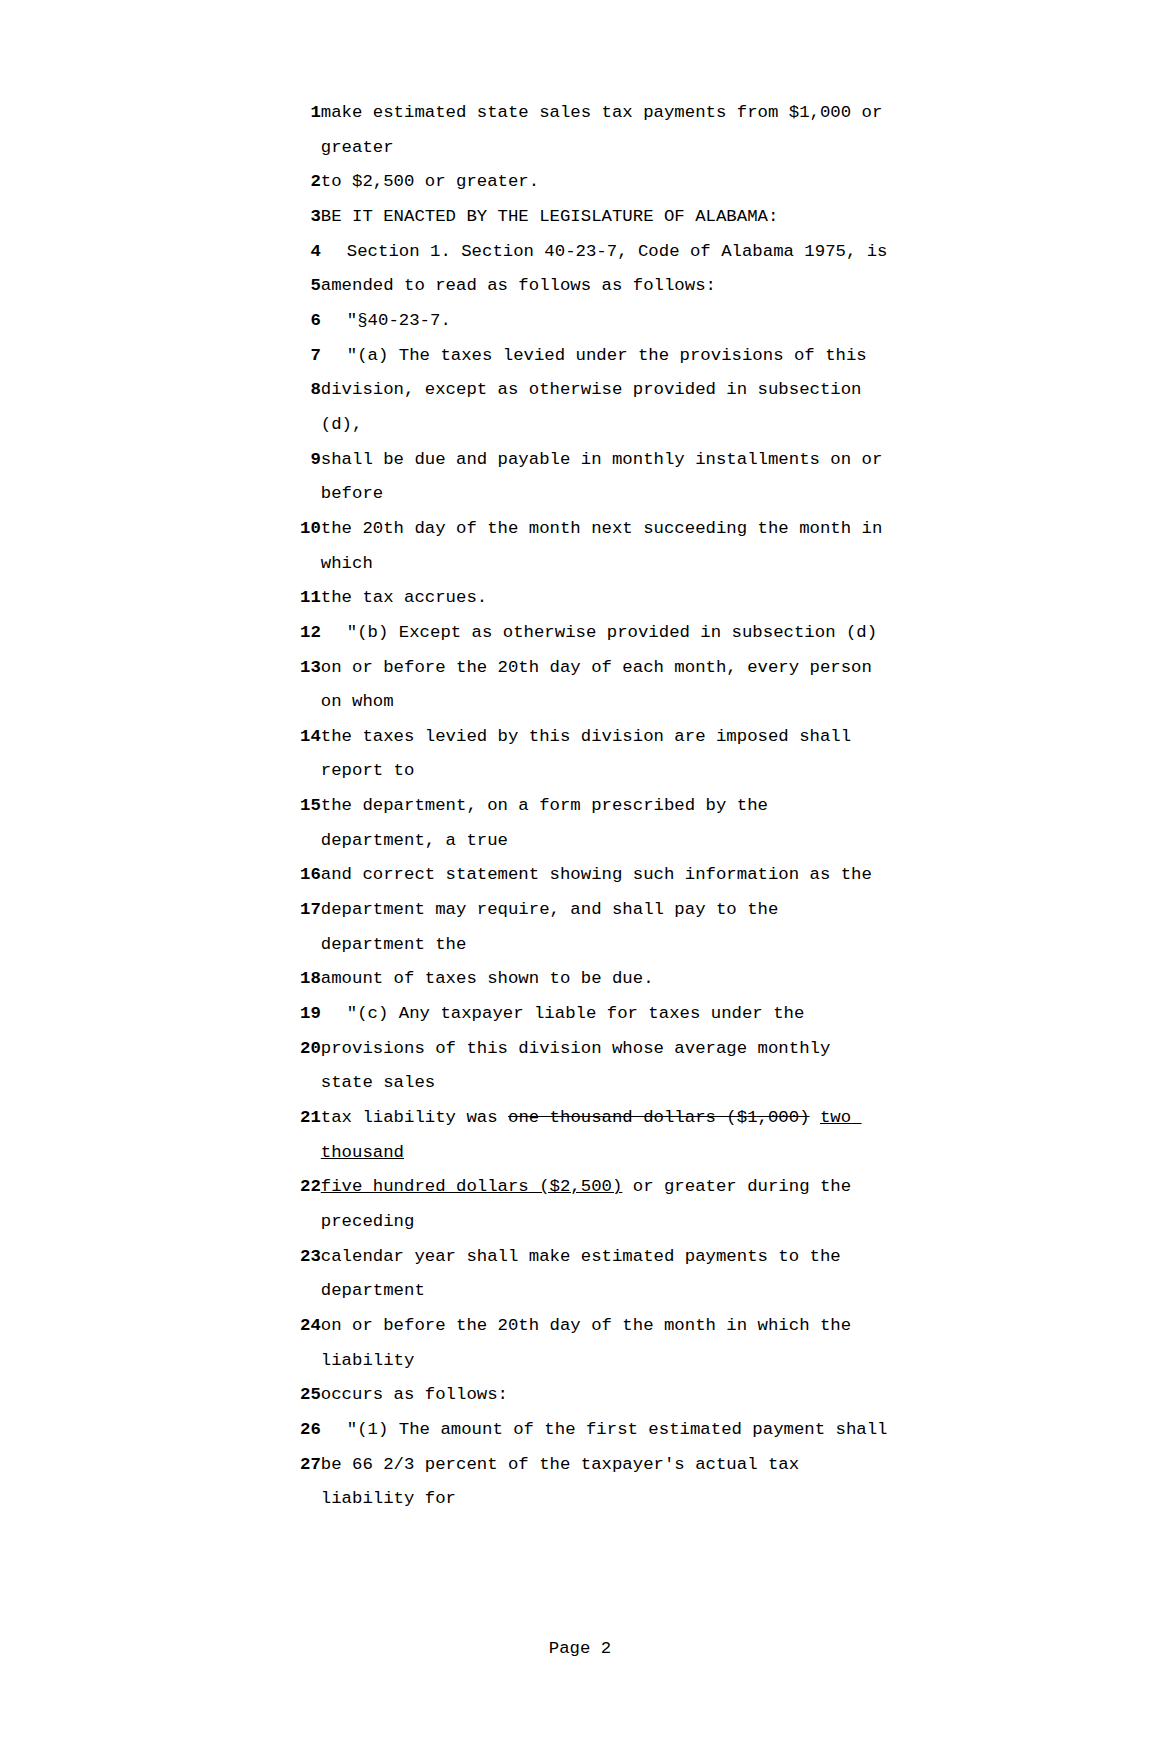| 1 | make estimated state sales tax payments from $1,000 or greater |
| 2 | to $2,500 or greater. |
| 3 | BE IT ENACTED BY THE LEGISLATURE OF ALABAMA: |
| 4 | Section 1. Section 40-23-7, Code of Alabama 1975, is |
| 5 | amended to read as follows as follows: |
| 6 | "§40-23-7. |
| 7 | "(a) The taxes levied under the provisions of this |
| 8 | division, except as otherwise provided in subsection (d), |
| 9 | shall be due and payable in monthly installments on or before |
| 10 | the 20th day of the month next succeeding the month in which |
| 11 | the tax accrues. |
| 12 | "(b) Except as otherwise provided in subsection (d) |
| 13 | on or before the 20th day of each month, every person on whom |
| 14 | the taxes levied by this division are imposed shall report to |
| 15 | the department, on a form prescribed by the department, a true |
| 16 | and correct statement showing such information as the |
| 17 | department may require, and shall pay to the department the |
| 18 | amount of taxes shown to be due. |
| 19 | "(c) Any taxpayer liable for taxes under the |
| 20 | provisions of this division whose average monthly state sales |
| 21 | tax liability was one thousand dollars ($1,000) two thousand |
| 22 | five hundred dollars ($2,500) or greater during the preceding |
| 23 | calendar year shall make estimated payments to the department |
| 24 | on or before the 20th day of the month in which the liability |
| 25 | occurs as follows: |
| 26 | "(1) The amount of the first estimated payment shall |
| 27 | be 66 2/3 percent of the taxpayer's actual tax liability for |
Page 2